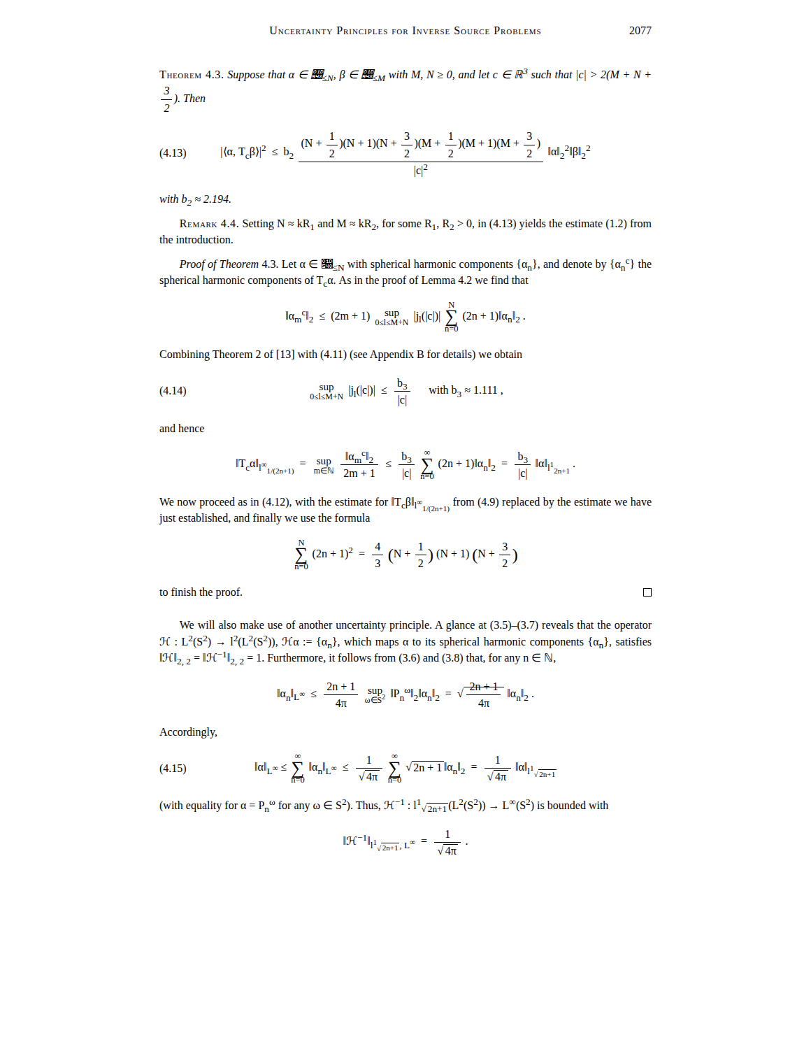Uncertainty Principles for Inverse Source Problems 2077
Theorem 4.3. Suppose that α ∈ 𝕈≤N, β ∈ 𝕈≤M with M, N ≥ 0, and let c ∈ ℝ3 such that |c| > 2(M + N + 32). Then
(4.13) |⟨α, Tcβ⟩|2 ≤ b2 (N + 12)(N + 1)(N + 32)(M + 12)(M + 1)(M + 32) |c|2 ‖α‖22‖β‖22
with b2 ≈ 2.194.
Remark 4.4. Setting N ≈ kR1 and M ≈ kR2, for some R1, R2 > 0, in (4.13) yields the estimate (1.2) from the introduction.
Proof of Theorem 4.3. Let α ∈ 𝕈≤N with spherical harmonic components {αn}, and denote by {αnc} the spherical harmonic components of Tcα. As in the proof of Lemma 4.2 we find that
‖αmc‖2 ≤ (2m + 1) sup0≤l≤M+N |jl(|c|)| N∑n=0 (2n + 1)‖αn‖2 .
Combining Theorem 2 of [13] with (4.11) (see Appendix B for details) we obtain
(4.14) sup0≤l≤M+N |jl(|c|)| ≤ b3|c| with b3 ≈ 1.111 ,
and hence
‖Tcα‖l∞1/(2n+1) = supm∈ℕ ‖αmc‖22m + 1 ≤ b3|c| ∞∑n=0 (2n + 1)‖αn‖2 = b3|c| ‖α‖l12n+1 .
We now proceed as in (4.12), with the estimate for ‖Tcβ‖l∞1/(2n+1) from (4.9) replaced by the estimate we have just established, and finally we use the formula
N∑n=0 (2n + 1)2 = 43 (N + 12) (N + 1) (N + 32)
to finish the proof.
We will also make use of another uncertainty principle. A glance at (3.5)–(3.7) reveals that the operator ℋ : L2(S2) → l2(L2(S2)), ℋα := {αn}, which maps α to its spherical harmonic components {αn}, satisfies ‖ℋ‖2, 2 = ‖ℋ−1‖2, 2 = 1. Furthermore, it follows from (3.6) and (3.8) that, for any n ∈ ℕ,
‖αn‖L∞ ≤ 2n + 14π supω∈S2 ‖Pnω‖2‖αn‖2 = √2n + 14π ‖αn‖2 .
Accordingly,
(4.15) ‖α‖L∞ ≤ ∞∑n=0 ‖αn‖L∞ ≤ 1√4π ∞∑n=0 √2n + 1‖αn‖2 = 1√4π ‖α‖l1√2n+1
(with equality for α = Pnω for any ω ∈ S2). Thus, ℋ−1 : l1√2n+1(L2(S2)) → L∞(S2) is bounded with
‖ℋ−1‖l1√2n+1, L∞ = 1√4π .